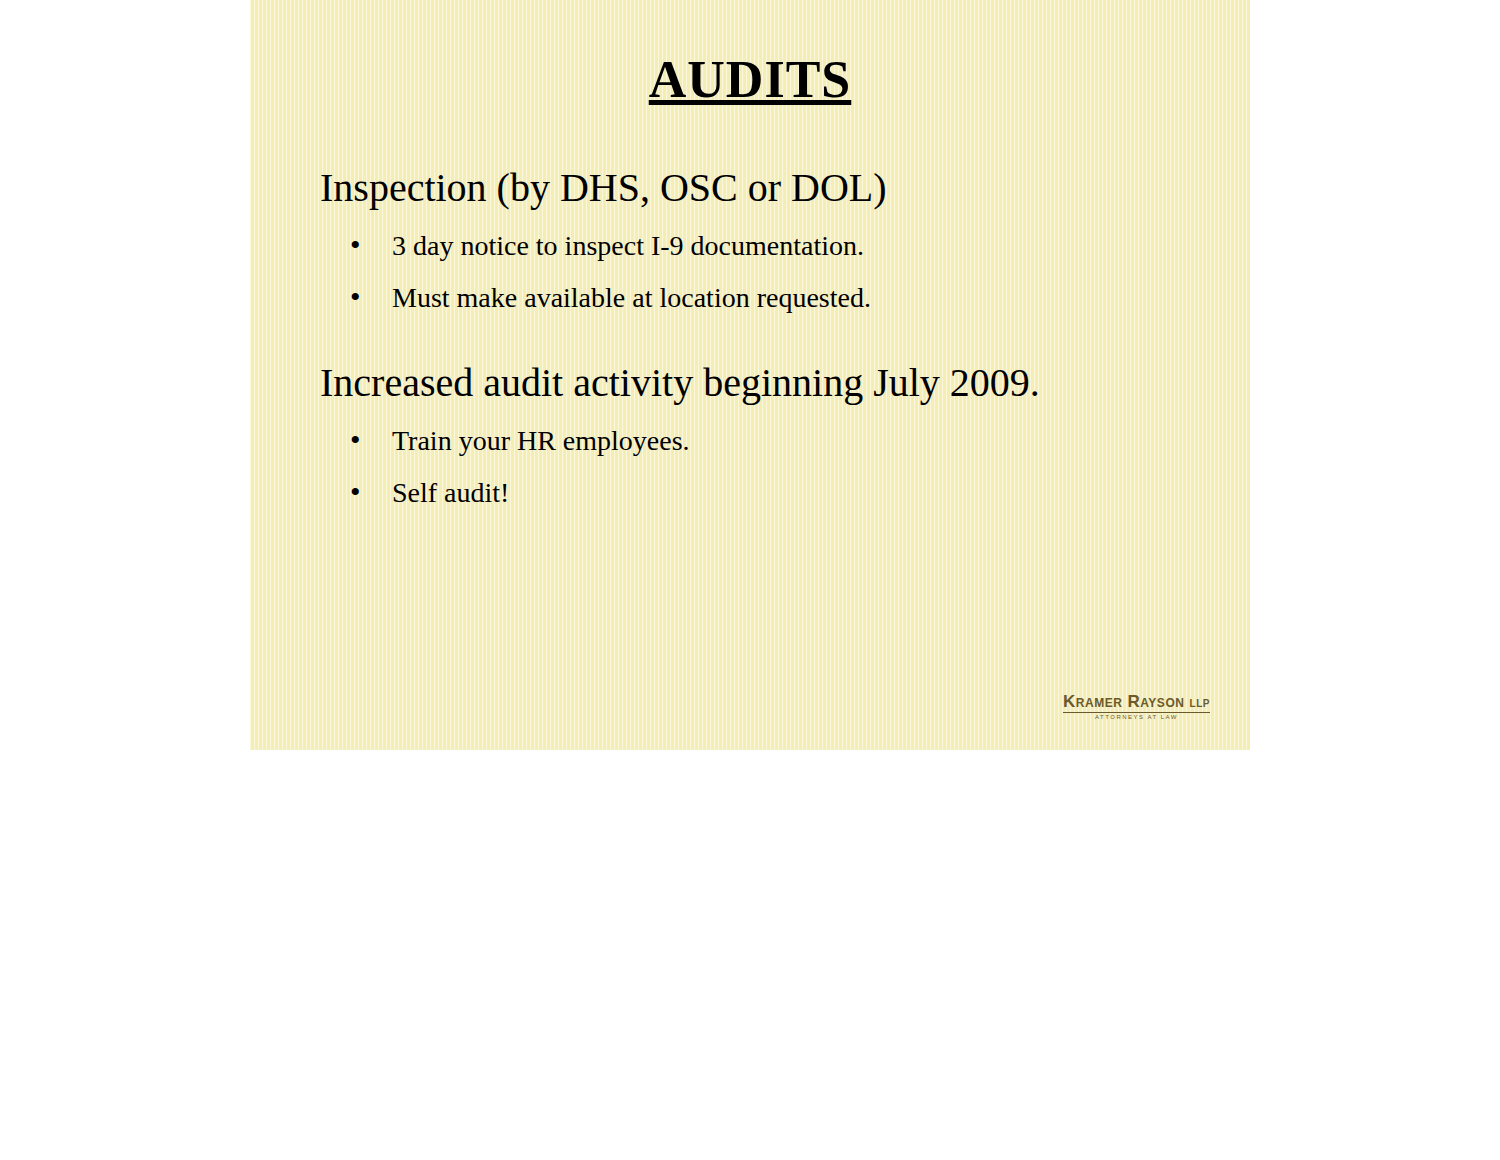AUDITS
Inspection (by DHS, OSC or DOL)
3 day notice to inspect I-9 documentation.
Must make available at location requested.
Increased audit activity beginning July 2009.
Train your HR employees.
Self audit!
Kramer Rayson LLP
ATTORNEYS AT LAW